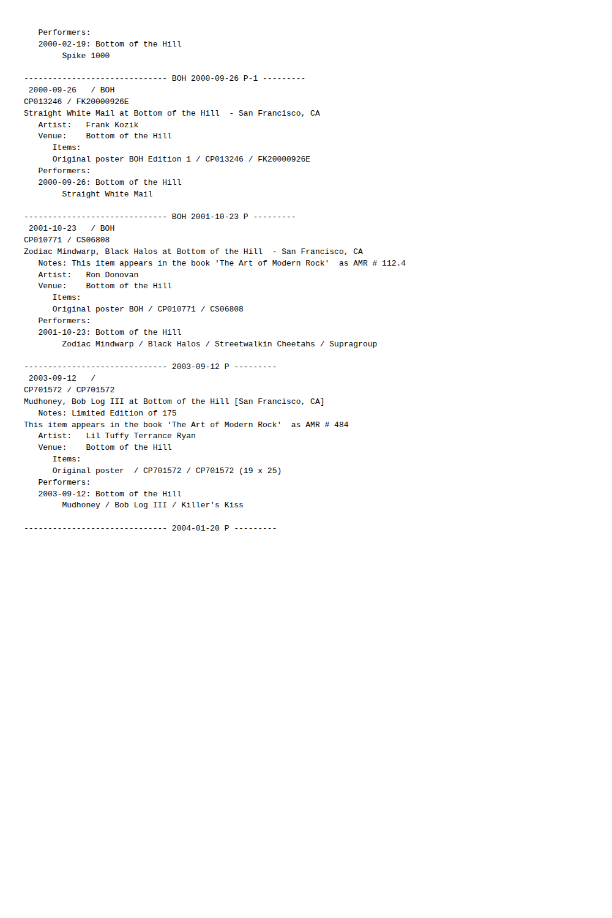Performers: 2000-02-19: Bottom of the Hill Spike 1000 ------------------------------ BOH 2000-09-26 P-1 --------- 2000-09-26 / BOH CP013246 / FK20000926E Straight White Mail at Bottom of the Hill - San Francisco, CA Artist: Frank Kozik Venue: Bottom of the Hill Items: Original poster BOH Edition 1 / CP013246 / FK20000926E Performers: 2000-09-26: Bottom of the Hill Straight White Mail ------------------------------ BOH 2001-10-23 P --------- 2001-10-23 / BOH CP010771 / CS06808 Zodiac Mindwarp, Black Halos at Bottom of the Hill - San Francisco, CA Notes: This item appears in the book 'The Art of Modern Rock' as AMR # 112.4 Artist: Ron Donovan Venue: Bottom of the Hill Items: Original poster BOH / CP010771 / CS06808 Performers: 2001-10-23: Bottom of the Hill Zodiac Mindwarp / Black Halos / Streetwalkin Cheetahs / Supragroup ------------------------------ 2003-09-12 P --------- 2003-09-12 / CP701572 / CP701572 Mudhoney, Bob Log III at Bottom of the Hill [San Francisco, CA] Notes: Limited Edition of 175 This item appears in the book 'The Art of Modern Rock' as AMR # 484 Artist: Lil Tuffy Terrance Ryan Venue: Bottom of the Hill Items: Original poster / CP701572 / CP701572 (19 x 25) Performers: 2003-09-12: Bottom of the Hill Mudhoney / Bob Log III / Killer's Kiss ------------------------------ 2004-01-20 P ---------